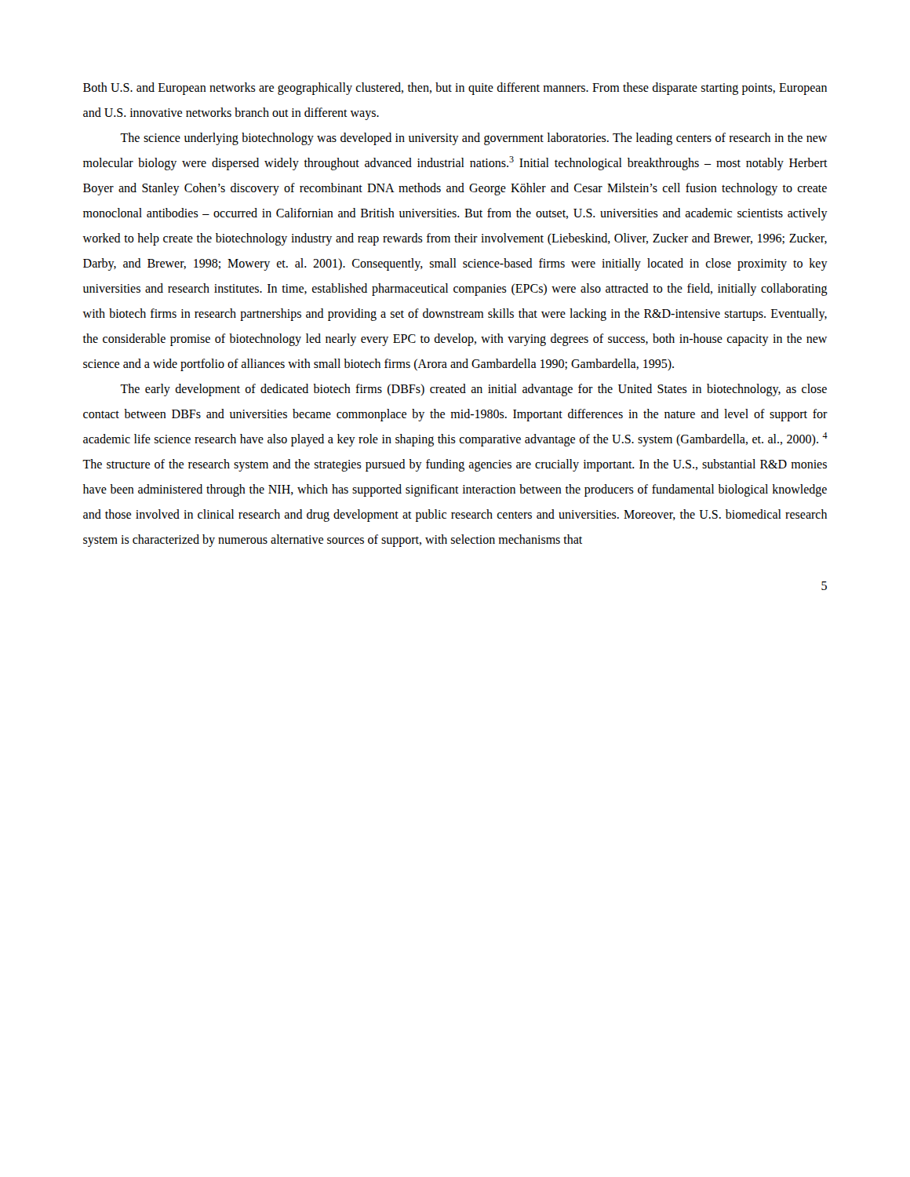Both U.S. and European networks are geographically clustered, then, but in quite different manners. From these disparate starting points, European and U.S. innovative networks branch out in different ways.
The science underlying biotechnology was developed in university and government laboratories. The leading centers of research in the new molecular biology were dispersed widely throughout advanced industrial nations.3 Initial technological breakthroughs – most notably Herbert Boyer and Stanley Cohen’s discovery of recombinant DNA methods and George Köhler and Cesar Milstein’s cell fusion technology to create monoclonal antibodies – occurred in Californian and British universities. But from the outset, U.S. universities and academic scientists actively worked to help create the biotechnology industry and reap rewards from their involvement (Liebeskind, Oliver, Zucker and Brewer, 1996; Zucker, Darby, and Brewer, 1998; Mowery et. al. 2001). Consequently, small science-based firms were initially located in close proximity to key universities and research institutes. In time, established pharmaceutical companies (EPCs) were also attracted to the field, initially collaborating with biotech firms in research partnerships and providing a set of downstream skills that were lacking in the R&D-intensive startups. Eventually, the considerable promise of biotechnology led nearly every EPC to develop, with varying degrees of success, both in-house capacity in the new science and a wide portfolio of alliances with small biotech firms (Arora and Gambardella 1990; Gambardella, 1995).
The early development of dedicated biotech firms (DBFs) created an initial advantage for the United States in biotechnology, as close contact between DBFs and universities became commonplace by the mid-1980s. Important differences in the nature and level of support for academic life science research have also played a key role in shaping this comparative advantage of the U.S. system (Gambardella, et. al., 2000). 4 The structure of the research system and the strategies pursued by funding agencies are crucially important. In the U.S., substantial R&D monies have been administered through the NIH, which has supported significant interaction between the producers of fundamental biological knowledge and those involved in clinical research and drug development at public research centers and universities. Moreover, the U.S. biomedical research system is characterized by numerous alternative sources of support, with selection mechanisms that
5